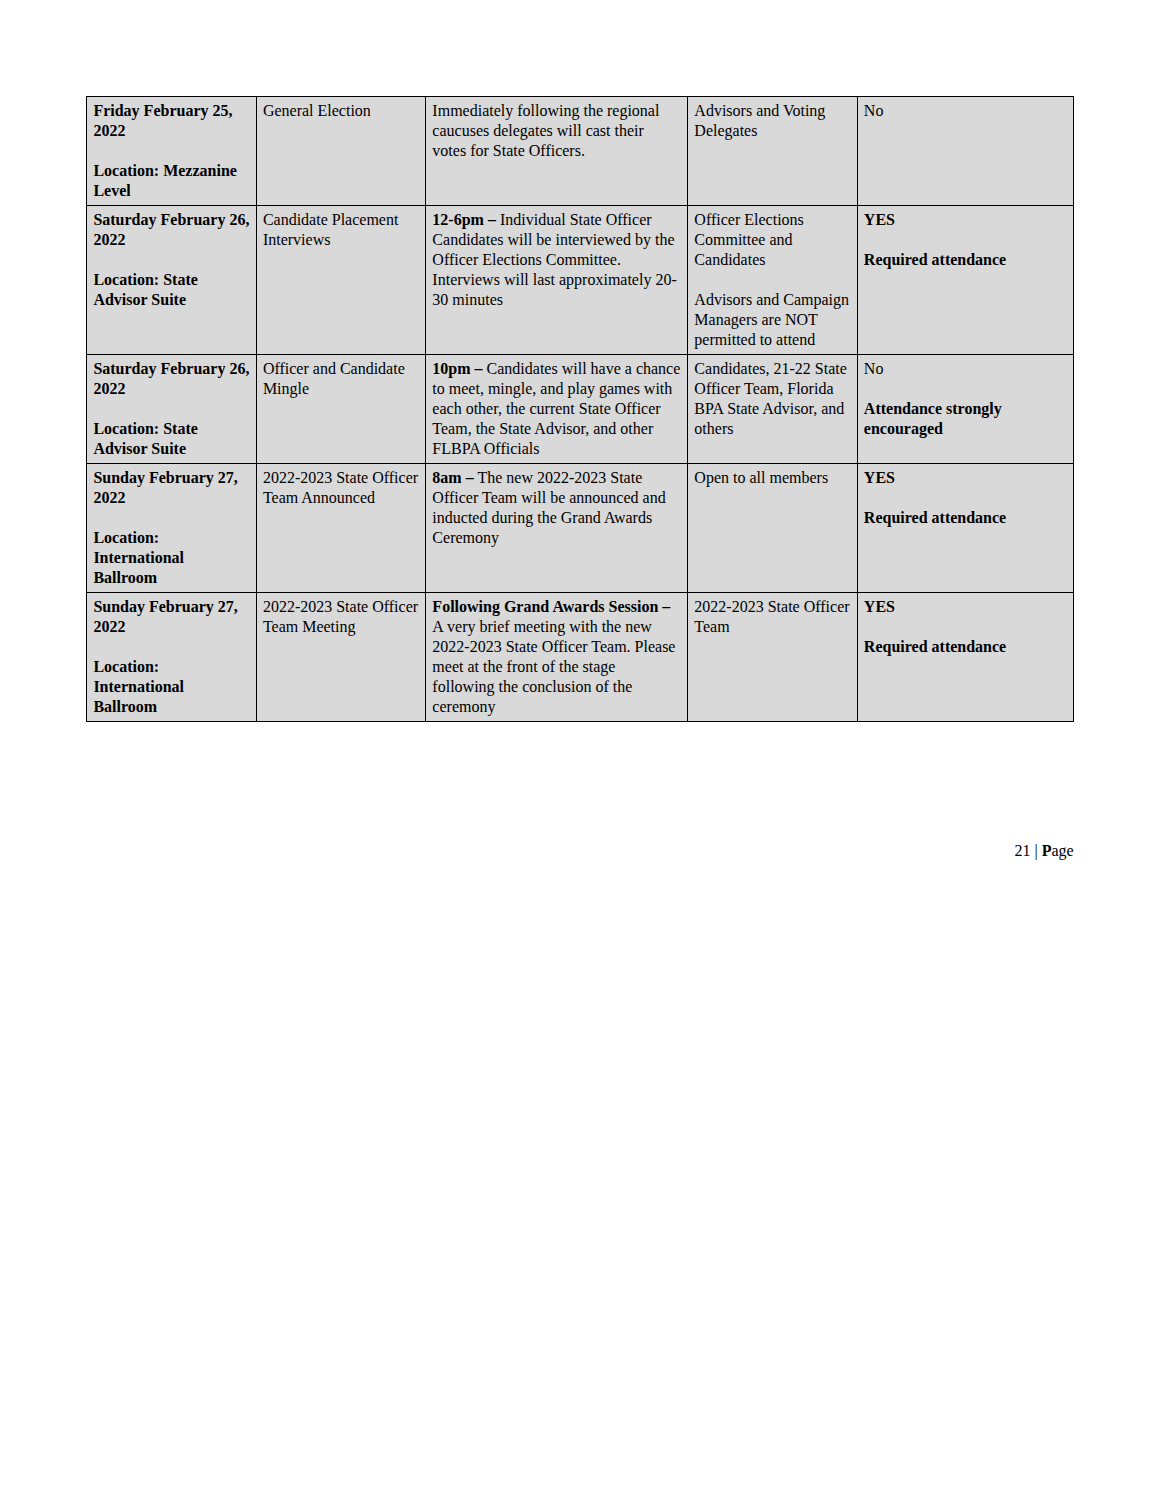| Friday February 25, 2022 Location: Mezzanine Level | General Election | Immediately following the regional caucuses delegates will cast their votes for State Officers. | Advisors and Voting Delegates | No |
| Saturday February 26, 2022 Location: State Advisor Suite | Candidate Placement Interviews | 12-6pm – Individual State Officer Candidates will be interviewed by the Officer Elections Committee. Interviews will last approximately 20-30 minutes | Officer Elections Committee and Candidates Advisors and Campaign Managers are NOT permitted to attend | YES Required attendance |
| Saturday February 26, 2022 Location: State Advisor Suite | Officer and Candidate Mingle | 10pm – Candidates will have a chance to meet, mingle, and play games with each other, the current State Officer Team, the State Advisor, and other FLBPA Officials | Candidates, 21-22 State Officer Team, Florida BPA State Advisor, and others | No Attendance strongly encouraged |
| Sunday February 27, 2022 Location: International Ballroom | 2022-2023 State Officer Team Announced | 8am – The new 2022-2023 State Officer Team will be announced and inducted during the Grand Awards Ceremony | Open to all members | YES Required attendance |
| Sunday February 27, 2022 Location: International Ballroom | 2022-2023 State Officer Team Meeting | Following Grand Awards Session – A very brief meeting with the new 2022-2023 State Officer Team. Please meet at the front of the stage following the conclusion of the ceremony | 2022-2023 State Officer Team | YES Required attendance |
21 | Page